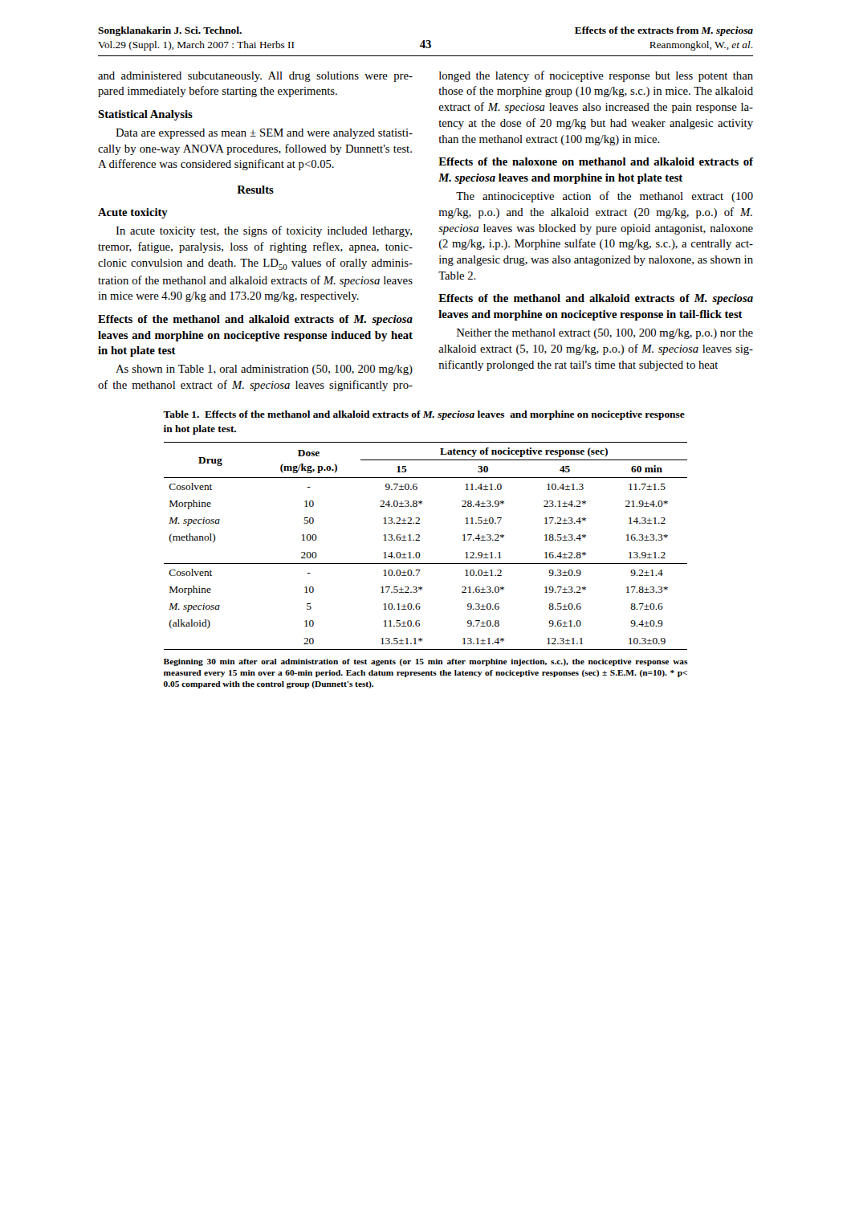Songklanakarin J. Sci. Technol.
Vol.29 (Suppl. 1), March 2007 : Thai Herbs II
43
Effects of the extracts from M. speciosa
Reanmongkol, W., et al.
and administered subcutaneously. All drug solutions were prepared immediately before starting the experiments.
Statistical Analysis
Data are expressed as mean ± SEM and were analyzed statistically by one-way ANOVA procedures, followed by Dunnett's test. A difference was considered significant at p<0.05.
Results
Acute toxicity
In acute toxicity test, the signs of toxicity included lethargy, tremor, fatigue, paralysis, loss of righting reflex, apnea, tonic-clonic convulsion and death. The LD50 values of orally administration of the methanol and alkaloid extracts of M. speciosa leaves in mice were 4.90 g/kg and 173.20 mg/kg, respectively.
Effects of the methanol and alkaloid extracts of M. speciosa leaves and morphine on nociceptive response induced by heat in hot plate test
As shown in Table 1, oral administration (50, 100, 200 mg/kg) of the methanol extract of M. speciosa leaves significantly prolonged the latency of nociceptive response but less potent than those of the morphine group (10 mg/kg, s.c.) in mice. The alkaloid extract of M. speciosa leaves also increased the pain response latency at the dose of 20 mg/kg but had weaker analgesic activity than the methanol extract (100 mg/kg) in mice.
Effects of the naloxone on methanol and alkaloid extracts of M. speciosa leaves and morphine in hot plate test
The antinociceptive action of the methanol extract (100 mg/kg, p.o.) and the alkaloid extract (20 mg/kg, p.o.) of M. speciosa leaves was blocked by pure opioid antagonist, naloxone (2 mg/kg, i.p.). Morphine sulfate (10 mg/kg, s.c.), a centrally acting analgesic drug, was also antagonized by naloxone, as shown in Table 2.
Effects of the methanol and alkaloid extracts of M. speciosa leaves and morphine on nociceptive response in tail-flick test
Neither the methanol extract (50, 100, 200 mg/kg, p.o.) nor the alkaloid extract (5, 10, 20 mg/kg, p.o.) of M. speciosa leaves significantly prolonged the rat tail's time that subjected to heat
Table 1. Effects of the methanol and alkaloid extracts of M. speciosa leaves and morphine on nociceptive response in hot plate test.
| Drug | Dose (mg/kg, p.o.) | Latency of nociceptive response (sec) |
| --- | --- | --- |
| 15 | 30 | 45 | 60 min |
| Cosolvent | - | 9.7±0.6 | 11.4±1.0 | 10.4±1.3 | 11.7±1.5 |
| Morphine | 10 | 24.0±3.8* | 28.4±3.9* | 23.1±4.2* | 21.9±4.0* |
| M. speciosa | 50 | 13.2±2.2 | 11.5±0.7 | 17.2±3.4* | 14.3±1.2 |
| (methanol) | 100 | 13.6±1.2 | 17.4±3.2* | 18.5±3.4* | 16.3±3.3* |
| | 200 | 14.0±1.0 | 12.9±1.1 | 16.4±2.8* | 13.9±1.2 |
| Cosolvent | - | 10.0±0.7 | 10.0±1.2 | 9.3±0.9 | 9.2±1.4 |
| Morphine | 10 | 17.5±2.3* | 21.6±3.0* | 19.7±3.2* | 17.8±3.3* |
| M. speciosa | 5 | 10.1±0.6 | 9.3±0.6 | 8.5±0.6 | 8.7±0.6 |
| (alkaloid) | 10 | 11.5±0.6 | 9.7±0.8 | 9.6±1.0 | 9.4±0.9 |
| | 20 | 13.5±1.1* | 13.1±1.4* | 12.3±1.1 | 10.3±0.9 |
Beginning 30 min after oral administration of test agents (or 15 min after morphine injection, s.c.), the nociceptive response was measured every 15 min over a 60-min period. Each datum represents the latency of nociceptive responses (sec) ± S.E.M. (n=10). * p< 0.05 compared with the control group (Dunnett's test).